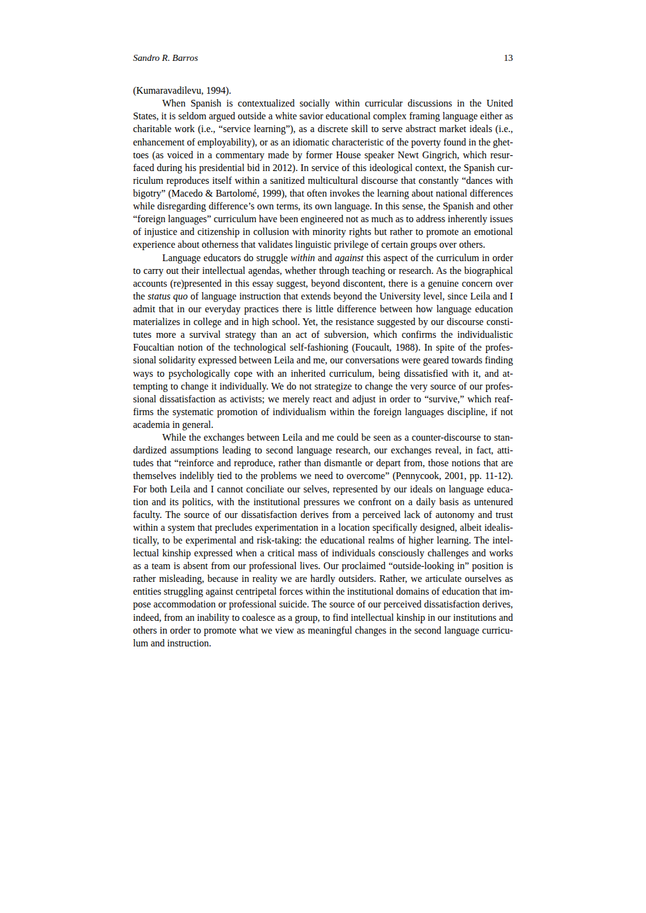Sandro R. Barros 13
(Kumaravadilevu, 1994).
When Spanish is contextualized socially within curricular discussions in the United States, it is seldom argued outside a white savior educational complex framing language either as charitable work (i.e., “service learning”), as a discrete skill to serve abstract market ideals (i.e., enhancement of employability), or as an idiomatic characteristic of the poverty found in the ghettoes (as voiced in a commentary made by former House speaker Newt Gingrich, which resurfaced during his presidential bid in 2012). In service of this ideological context, the Spanish curriculum reproduces itself within a sanitized multicultural discourse that constantly “dances with bigotry” (Macedo & Bartolomé, 1999), that often invokes the learning about national differences while disregarding difference’s own terms, its own language. In this sense, the Spanish and other “foreign languages” curriculum have been engineered not as much as to address inherently issues of injustice and citizenship in collusion with minority rights but rather to promote an emotional experience about otherness that validates linguistic privilege of certain groups over others.
Language educators do struggle within and against this aspect of the curriculum in order to carry out their intellectual agendas, whether through teaching or research. As the biographical accounts (re)presented in this essay suggest, beyond discontent, there is a genuine concern over the status quo of language instruction that extends beyond the University level, since Leila and I admit that in our everyday practices there is little difference between how language education materializes in college and in high school. Yet, the resistance suggested by our discourse constitutes more a survival strategy than an act of subversion, which confirms the individualistic Foucaltian notion of the technological self-fashioning (Foucault, 1988). In spite of the professional solidarity expressed between Leila and me, our conversations were geared towards finding ways to psychologically cope with an inherited curriculum, being dissatisfied with it, and attempting to change it individually. We do not strategize to change the very source of our professional dissatisfaction as activists; we merely react and adjust in order to “survive,” which reaffirms the systematic promotion of individualism within the foreign languages discipline, if not academia in general.
While the exchanges between Leila and me could be seen as a counter-discourse to standardized assumptions leading to second language research, our exchanges reveal, in fact, attitudes that “reinforce and reproduce, rather than dismantle or depart from, those notions that are themselves indelibly tied to the problems we need to overcome” (Pennycook, 2001, pp. 11-12). For both Leila and I cannot conciliate our selves, represented by our ideals on language education and its politics, with the institutional pressures we confront on a daily basis as untenured faculty. The source of our dissatisfaction derives from a perceived lack of autonomy and trust within a system that precludes experimentation in a location specifically designed, albeit idealistically, to be experimental and risk-taking: the educational realms of higher learning. The intellectual kinship expressed when a critical mass of individuals consciously challenges and works as a team is absent from our professional lives. Our proclaimed “outside-looking in” position is rather misleading, because in reality we are hardly outsiders. Rather, we articulate ourselves as entities struggling against centripetal forces within the institutional domains of education that impose accommodation or professional suicide. The source of our perceived dissatisfaction derives, indeed, from an inability to coalesce as a group, to find intellectual kinship in our institutions and others in order to promote what we view as meaningful changes in the second language curriculum and instruction.